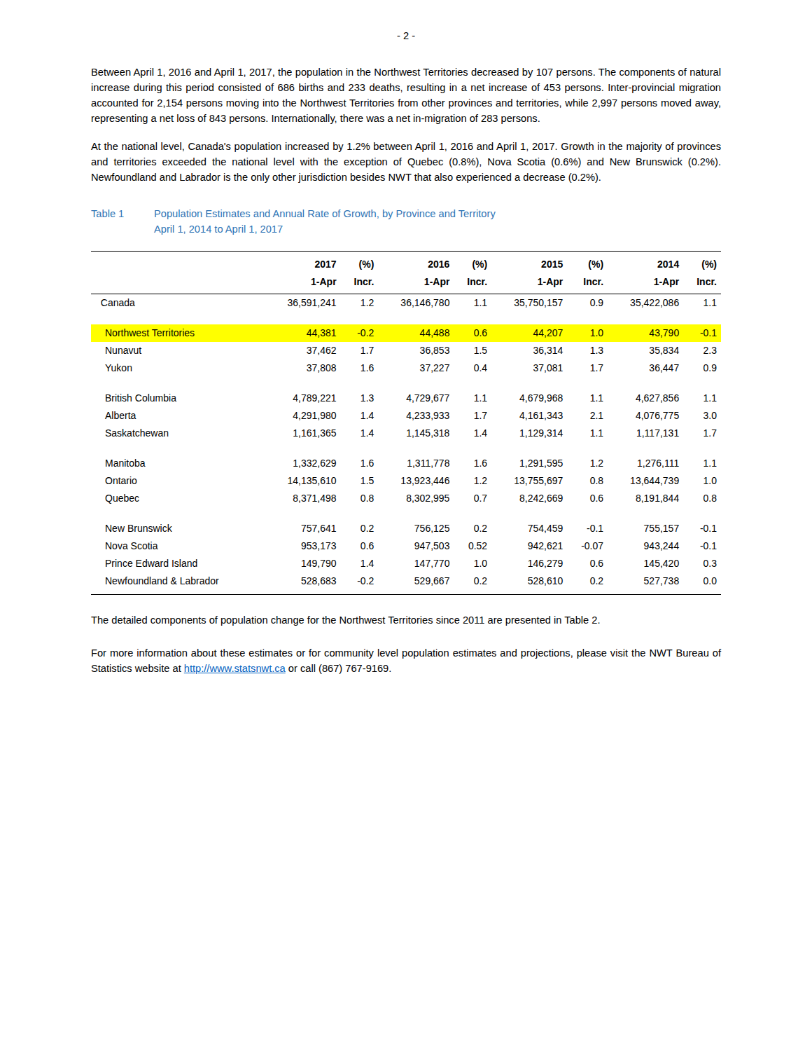- 2 -
Between April 1, 2016 and April 1, 2017, the population in the Northwest Territories decreased by 107 persons. The components of natural increase during this period consisted of 686 births and 233 deaths, resulting in a net increase of 453 persons. Inter-provincial migration accounted for 2,154 persons moving into the Northwest Territories from other provinces and territories, while 2,997 persons moved away, representing a net loss of 843 persons. Internationally, there was a net in-migration of 283 persons.
At the national level, Canada's population increased by 1.2% between April 1, 2016 and April 1, 2017. Growth in the majority of provinces and territories exceeded the national level with the exception of Quebec (0.8%), Nova Scotia (0.6%) and New Brunswick (0.2%). Newfoundland and Labrador is the only other jurisdiction besides NWT that also experienced a decrease (0.2%).
Table 1
Population Estimates and Annual Rate of Growth, by Province and Territory
April 1, 2014 to April 1, 2017
| | 2017 | (%) | 2016 | (%) | 2015 | (%) | 2014 | (%) |
| --- | --- | --- | --- | --- | --- | --- | --- | --- |
| | 1-Apr | Incr. | 1-Apr | Incr. | 1-Apr | Incr. | 1-Apr | Incr. |
| Canada | 36,591,241 | 1.2 | 36,146,780 | 1.1 | 35,750,157 | 0.9 | 35,422,086 | 1.1 |
| Northwest Territories | 44,381 | -0.2 | 44,488 | 0.6 | 44,207 | 1.0 | 43,790 | -0.1 |
| Nunavut | 37,462 | 1.7 | 36,853 | 1.5 | 36,314 | 1.3 | 35,834 | 2.3 |
| Yukon | 37,808 | 1.6 | 37,227 | 0.4 | 37,081 | 1.7 | 36,447 | 0.9 |
| British Columbia | 4,789,221 | 1.3 | 4,729,677 | 1.1 | 4,679,968 | 1.1 | 4,627,856 | 1.1 |
| Alberta | 4,291,980 | 1.4 | 4,233,933 | 1.7 | 4,161,343 | 2.1 | 4,076,775 | 3.0 |
| Saskatchewan | 1,161,365 | 1.4 | 1,145,318 | 1.4 | 1,129,314 | 1.1 | 1,117,131 | 1.7 |
| Manitoba | 1,332,629 | 1.6 | 1,311,778 | 1.6 | 1,291,595 | 1.2 | 1,276,111 | 1.1 |
| Ontario | 14,135,610 | 1.5 | 13,923,446 | 1.2 | 13,755,697 | 0.8 | 13,644,739 | 1.0 |
| Quebec | 8,371,498 | 0.8 | 8,302,995 | 0.7 | 8,242,669 | 0.6 | 8,191,844 | 0.8 |
| New Brunswick | 757,641 | 0.2 | 756,125 | 0.2 | 754,459 | -0.1 | 755,157 | -0.1 |
| Nova Scotia | 953,173 | 0.6 | 947,503 | 0.52 | 942,621 | -0.07 | 943,244 | -0.1 |
| Prince Edward Island | 149,790 | 1.4 | 147,770 | 1.0 | 146,279 | 0.6 | 145,420 | 0.3 |
| Newfoundland & Labrador | 528,683 | -0.2 | 529,667 | 0.2 | 528,610 | 0.2 | 527,738 | 0.0 |
The detailed components of population change for the Northwest Territories since 2011 are presented in Table 2.
For more information about these estimates or for community level population estimates and projections, please visit the NWT Bureau of Statistics website at http://www.statsnwt.ca or call (867) 767-9169.